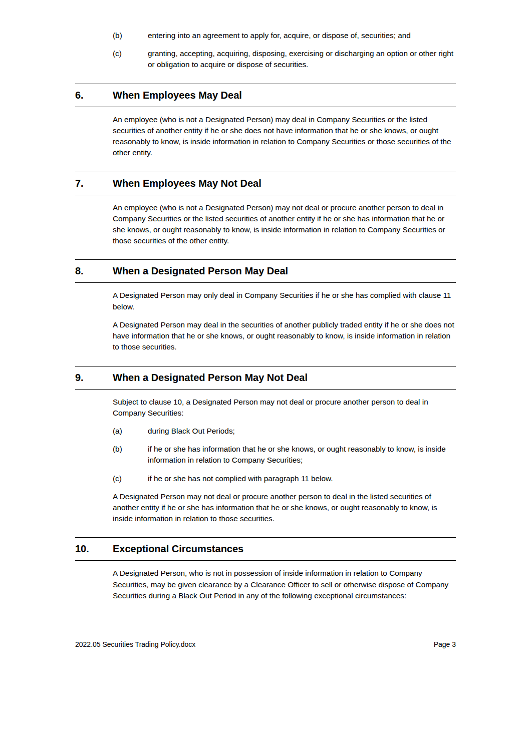(b) entering into an agreement to apply for, acquire, or dispose of, securities; and
(c) granting, accepting, acquiring, disposing, exercising or discharging an option or other right or obligation to acquire or dispose of securities.
6. When Employees May Deal
An employee (who is not a Designated Person) may deal in Company Securities or the listed securities of another entity if he or she does not have information that he or she knows, or ought reasonably to know, is inside information in relation to Company Securities or those securities of the other entity.
7. When Employees May Not Deal
An employee (who is not a Designated Person) may not deal or procure another person to deal in Company Securities or the listed securities of another entity if he or she has information that he or she knows, or ought reasonably to know, is inside information in relation to Company Securities or those securities of the other entity.
8. When a Designated Person May Deal
A Designated Person may only deal in Company Securities if he or she has complied with clause 11 below.
A Designated Person may deal in the securities of another publicly traded entity if he or she does not have information that he or she knows, or ought reasonably to know, is inside information in relation to those securities.
9. When a Designated Person May Not Deal
Subject to clause 10, a Designated Person may not deal or procure another person to deal in Company Securities:
(a) during Black Out Periods;
(b) if he or she has information that he or she knows, or ought reasonably to know, is inside information in relation to Company Securities;
(c) if he or she has not complied with paragraph 11 below.
A Designated Person may not deal or procure another person to deal in the listed securities of another entity if he or she has information that he or she knows, or ought reasonably to know, is inside information in relation to those securities.
10. Exceptional Circumstances
A Designated Person, who is not in possession of inside information in relation to Company Securities, may be given clearance by a Clearance Officer to sell or otherwise dispose of Company Securities during a Black Out Period in any of the following exceptional circumstances:
2022.05 Securities Trading Policy.docx Page 3